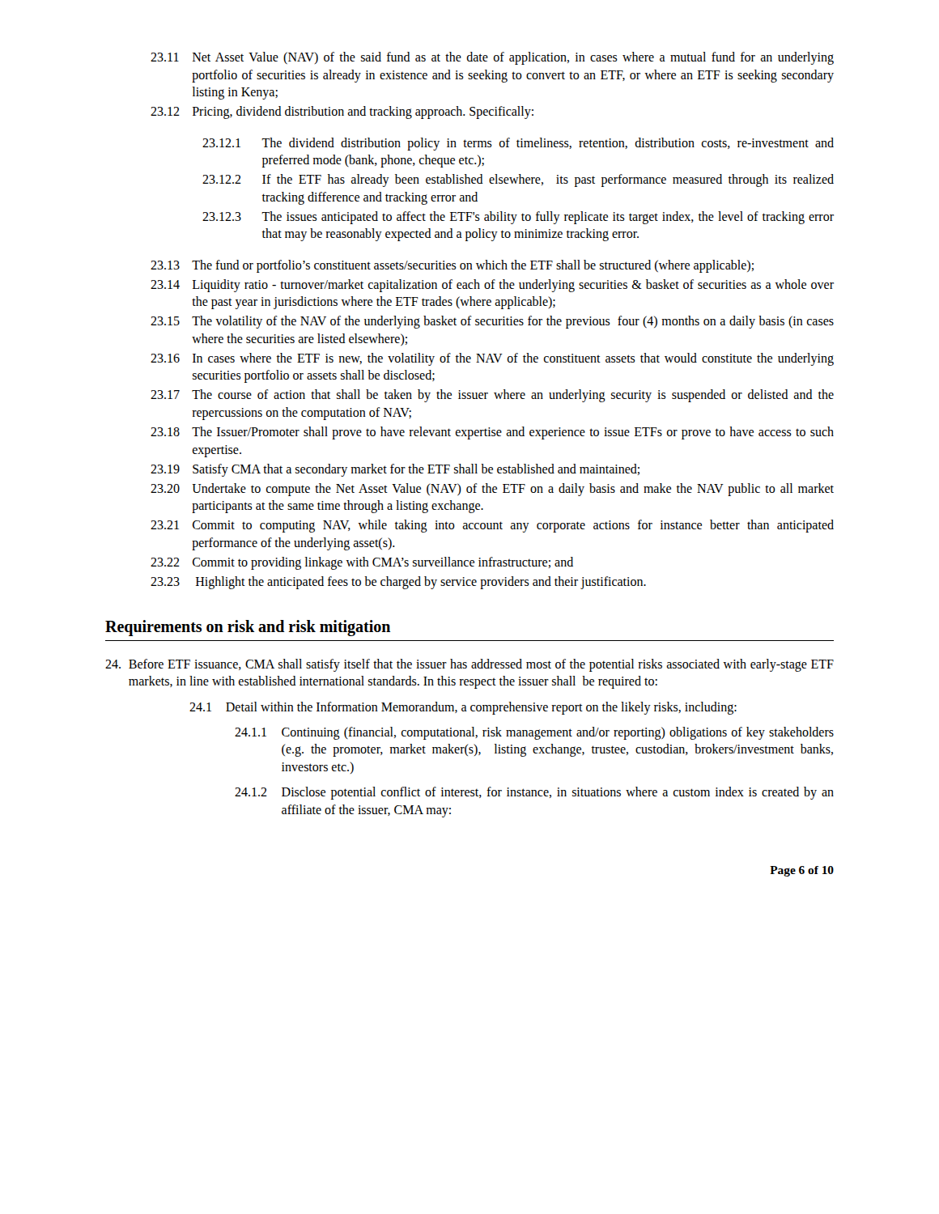23.11 Net Asset Value (NAV) of the said fund as at the date of application, in cases where a mutual fund for an underlying portfolio of securities is already in existence and is seeking to convert to an ETF, or where an ETF is seeking secondary listing in Kenya;
23.12 Pricing, dividend distribution and tracking approach. Specifically:
23.12.1 The dividend distribution policy in terms of timeliness, retention, distribution costs, re-investment and preferred mode (bank, phone, cheque etc.);
23.12.2 If the ETF has already been established elsewhere, its past performance measured through its realized tracking difference and tracking error and
23.12.3 The issues anticipated to affect the ETF's ability to fully replicate its target index, the level of tracking error that may be reasonably expected and a policy to minimize tracking error.
23.13 The fund or portfolio’s constituent assets/securities on which the ETF shall be structured (where applicable);
23.14 Liquidity ratio - turnover/market capitalization of each of the underlying securities & basket of securities as a whole over the past year in jurisdictions where the ETF trades (where applicable);
23.15 The volatility of the NAV of the underlying basket of securities for the previous four (4) months on a daily basis (in cases where the securities are listed elsewhere);
23.16 In cases where the ETF is new, the volatility of the NAV of the constituent assets that would constitute the underlying securities portfolio or assets shall be disclosed;
23.17 The course of action that shall be taken by the issuer where an underlying security is suspended or delisted and the repercussions on the computation of NAV;
23.18 The Issuer/Promoter shall prove to have relevant expertise and experience to issue ETFs or prove to have access to such expertise.
23.19 Satisfy CMA that a secondary market for the ETF shall be established and maintained;
23.20 Undertake to compute the Net Asset Value (NAV) of the ETF on a daily basis and make the NAV public to all market participants at the same time through a listing exchange.
23.21 Commit to computing NAV, while taking into account any corporate actions for instance better than anticipated performance of the underlying asset(s).
23.22 Commit to providing linkage with CMA’s surveillance infrastructure; and
23.23 Highlight the anticipated fees to be charged by service providers and their justification.
Requirements on risk and risk mitigation
24. Before ETF issuance, CMA shall satisfy itself that the issuer has addressed most of the potential risks associated with early-stage ETF markets, in line with established international standards. In this respect the issuer shall be required to:
24.1 Detail within the Information Memorandum, a comprehensive report on the likely risks, including:
24.1.1 Continuing (financial, computational, risk management and/or reporting) obligations of key stakeholders (e.g. the promoter, market maker(s), listing exchange, trustee, custodian, brokers/investment banks, investors etc.)
24.1.2 Disclose potential conflict of interest, for instance, in situations where a custom index is created by an affiliate of the issuer, CMA may:
Page 6 of 10